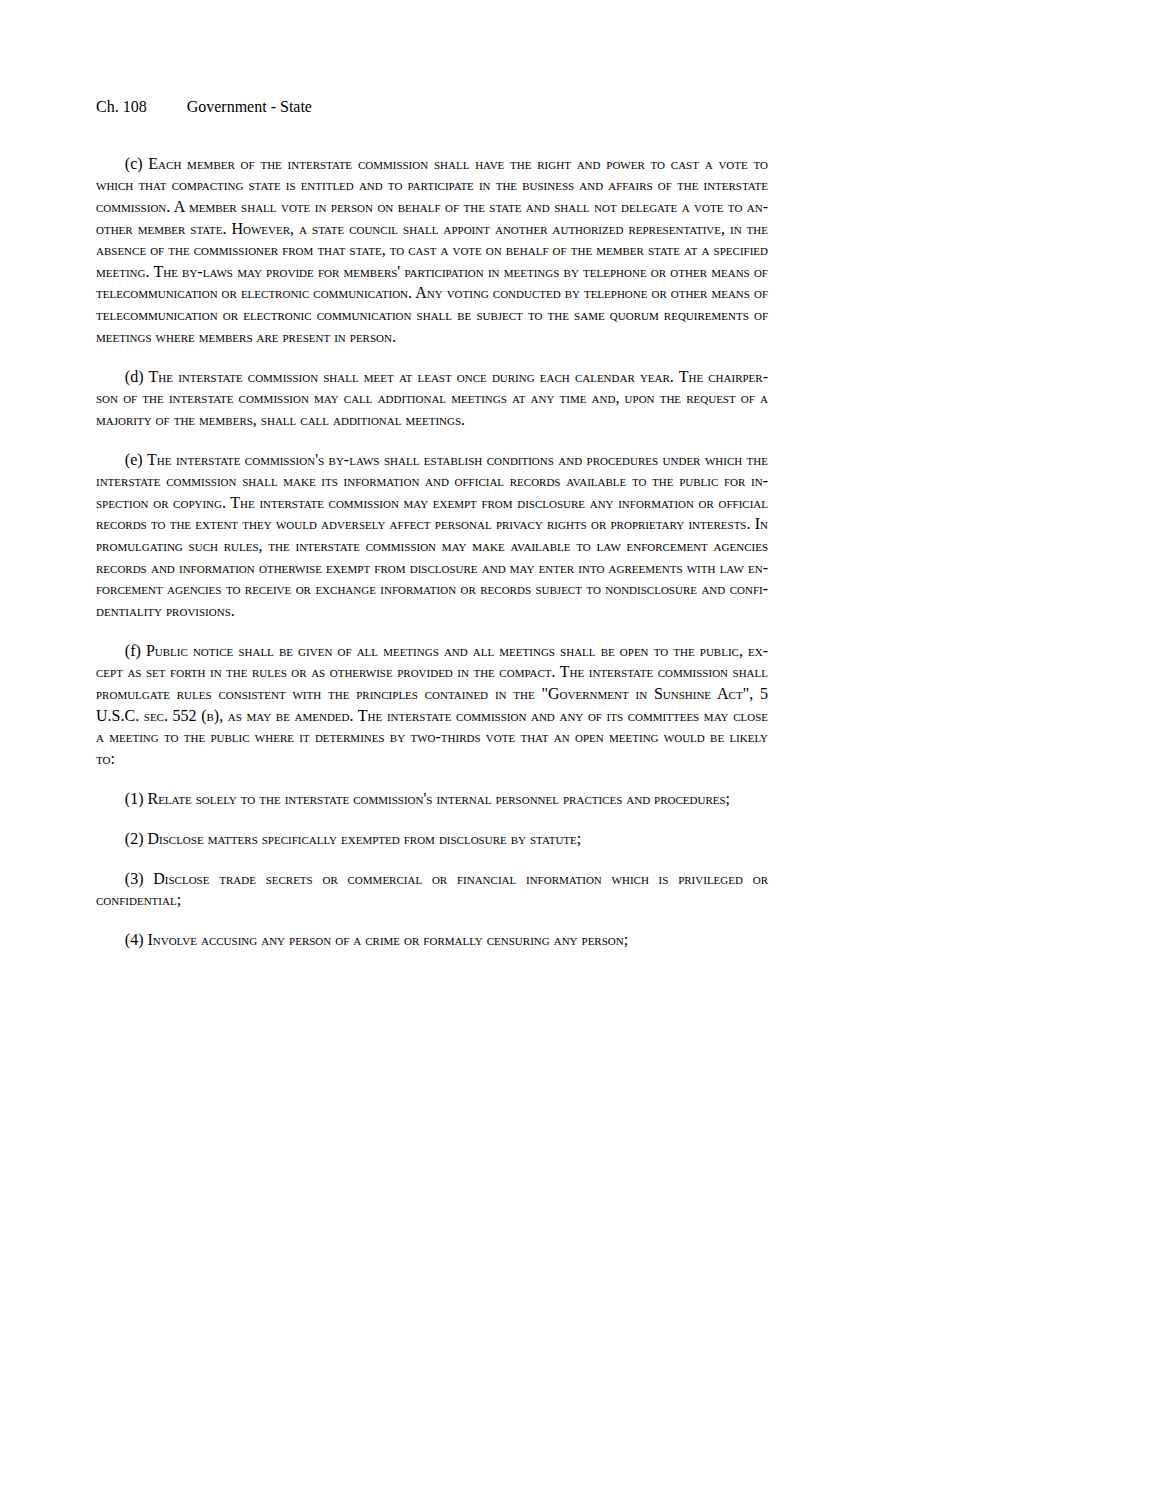Ch. 108
Government - State
(c) Each member of the interstate commission shall have the right and power to cast a vote to which that compacting state is entitled and to participate in the business and affairs of the interstate commission. A member shall vote in person on behalf of the state and shall not delegate a vote to another member state. However, a state council shall appoint another authorized representative, in the absence of the commissioner from that state, to cast a vote on behalf of the member state at a specified meeting. The by-laws may provide for members' participation in meetings by telephone or other means of telecommunication or electronic communication. Any voting conducted by telephone or other means of telecommunication or electronic communication shall be subject to the same quorum requirements of meetings where members are present in person.
(d) The interstate commission shall meet at least once during each calendar year. The chairperson of the interstate commission may call additional meetings at any time and, upon the request of a majority of the members, shall call additional meetings.
(e) The interstate commission's by-laws shall establish conditions and procedures under which the interstate commission shall make its information and official records available to the public for inspection or copying. The interstate commission may exempt from disclosure any information or official records to the extent they would adversely affect personal privacy rights or proprietary interests. In promulgating such rules, the interstate commission may make available to law enforcement agencies records and information otherwise exempt from disclosure and may enter into agreements with law enforcement agencies to receive or exchange information or records subject to nondisclosure and confidentiality provisions.
(f) Public notice shall be given of all meetings and all meetings shall be open to the public, except as set forth in the rules or as otherwise provided in the compact. The interstate commission shall promulgate rules consistent with the principles contained in the "Government in Sunshine Act", 5 U.S.C. sec. 552 (b), as may be amended. The interstate commission and any of its committees may close a meeting to the public where it determines by two-thirds vote that an open meeting would be likely to:
(1) Relate solely to the interstate commission's internal personnel practices and procedures;
(2) Disclose matters specifically exempted from disclosure by statute;
(3) Disclose trade secrets or commercial or financial information which is privileged or confidential;
(4) Involve accusing any person of a crime or formally censuring any person;